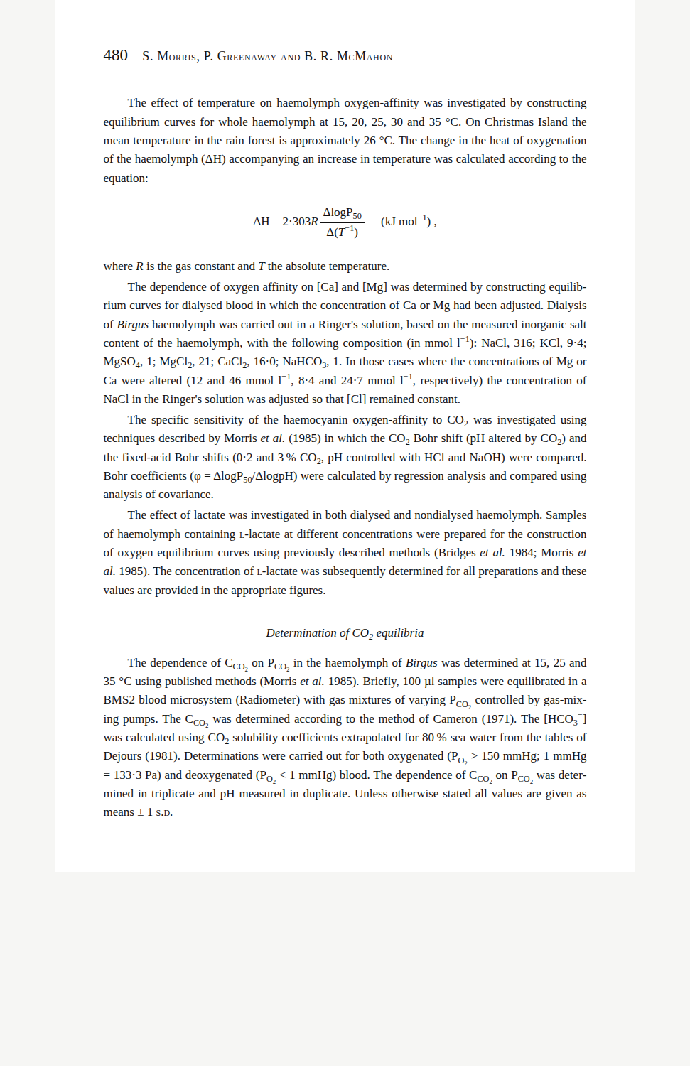480 S. Morris, P. Greenaway and B. R. McMahon
The effect of temperature on haemolymph oxygen-affinity was investigated by constructing equilibrium curves for whole haemolymph at 15, 20, 25, 30 and 35 °C. On Christmas Island the mean temperature in the rain forest is approximately 26 °C. The change in the heat of oxygenation of the haemolymph (ΔH) accompanying an increase in temperature was calculated according to the equation:
ΔH = 2·303RΔlogP50 Δ(T−1)(kJ mol−1) ,
where R is the gas constant and T the absolute temperature.
The dependence of oxygen affinity on [Ca] and [Mg] was determined by constructing equilibrium curves for dialysed blood in which the concentration of Ca or Mg had been adjusted. Dialysis of Birgus haemolymph was carried out in a Ringer's solution, based on the measured inorganic salt content of the haemolymph, with the following composition (in mmol l−1): NaCl, 316; KCl, 9·4; MgSO4, 1; MgCl2, 21; CaCl2, 16·0; NaHCO3, 1. In those cases where the concentrations of Mg or Ca were altered (12 and 46 mmol l−1, 8·4 and 24·7 mmol l−1, respectively) the concentration of NaCl in the Ringer's solution was adjusted so that [Cl] remained constant.
The specific sensitivity of the haemocyanin oxygen-affinity to CO2 was investigated using techniques described by Morris et al. (1985) in which the CO2 Bohr shift (pH altered by CO2) and the fixed-acid Bohr shifts (0·2 and 3 % CO2, pH controlled with HCl and NaOH) were compared. Bohr coefficients (φ = ΔlogP50/ΔlogpH) were calculated by regression analysis and compared using analysis of covariance.
The effect of lactate was investigated in both dialysed and nondialysed haemolymph. Samples of haemolymph containing l-lactate at different concentrations were prepared for the construction of oxygen equilibrium curves using previously described methods (Bridges et al. 1984; Morris et al. 1985). The concentration of l-lactate was subsequently determined for all preparations and these values are provided in the appropriate figures.
Determination of CO2 equilibria
The dependence of CCO2 on PCO2 in the haemolymph of Birgus was determined at 15, 25 and 35 °C using published methods (Morris et al. 1985). Briefly, 100 µl samples were equilibrated in a BMS2 blood microsystem (Radiometer) with gas mixtures of varying PCO2 controlled by gas-mixing pumps. The CCO2 was determined according to the method of Cameron (1971). The [HCO3−] was calculated using CO2 solubility coefficients extrapolated for 80 % sea water from the tables of Dejours (1981). Determinations were carried out for both oxygenated (PO2 > 150 mmHg; 1 mmHg = 133·3 Pa) and deoxygenated (PO2 < 1 mmHg) blood. The dependence of CCO2 on PCO2 was determined in triplicate and pH measured in duplicate. Unless otherwise stated all values are given as means ± 1 s.d.